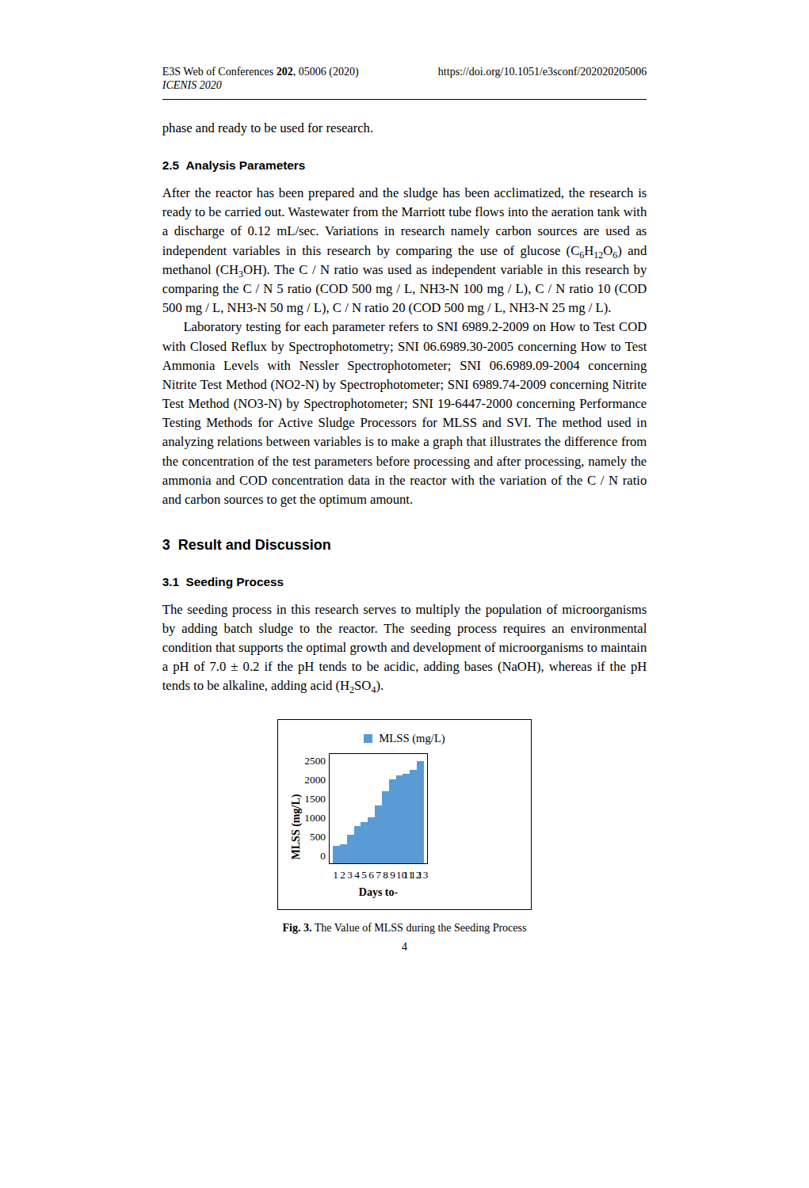E3S Web of Conferences 202, 05006 (2020)
ICENIS 2020
https://doi.org/10.1051/e3sconf/202020205006
phase and ready to be used for research.
2.5 Analysis Parameters
After the reactor has been prepared and the sludge has been acclimatized, the research is ready to be carried out. Wastewater from the Marriott tube flows into the aeration tank with a discharge of 0.12 mL/sec. Variations in research namely carbon sources are used as independent variables in this research by comparing the use of glucose (C6H12O6) and methanol (CH3OH). The C / N ratio was used as independent variable in this research by comparing the C / N 5 ratio (COD 500 mg / L, NH3-N 100 mg / L), C / N ratio 10 (COD 500 mg / L, NH3-N 50 mg / L), C / N ratio 20 (COD 500 mg / L, NH3-N 25 mg / L).
Laboratory testing for each parameter refers to SNI 6989.2-2009 on How to Test COD with Closed Reflux by Spectrophotometry; SNI 06.6989.30-2005 concerning How to Test Ammonia Levels with Nessler Spectrophotometer; SNI 06.6989.09-2004 concerning Nitrite Test Method (NO2-N) by Spectrophotometer; SNI 6989.74-2009 concerning Nitrite Test Method (NO3-N) by Spectrophotometer; SNI 19-6447-2000 concerning Performance Testing Methods for Active Sludge Processors for MLSS and SVI. The method used in analyzing relations between variables is to make a graph that illustrates the difference from the concentration of the test parameters before processing and after processing, namely the ammonia and COD concentration data in the reactor with the variation of the C / N ratio and carbon sources to get the optimum amount.
3 Result and Discussion
3.1 Seeding Process
The seeding process in this research serves to multiply the population of microorganisms by adding batch sludge to the reactor. The seeding process requires an environmental condition that supports the optimal growth and development of microorganisms to maintain a pH of 7.0 ± 0.2 if the pH tends to be acidic, adding bases (NaOH), whereas if the pH tends to be alkaline, adding acid (H2SO4).
MLSS (mg/L)
MLSS (mg/L)
2500
2000
1500
1000
500
0
12345678910111213
Days to-
Fig. 3. The Value of MLSS during the Seeding Process
4